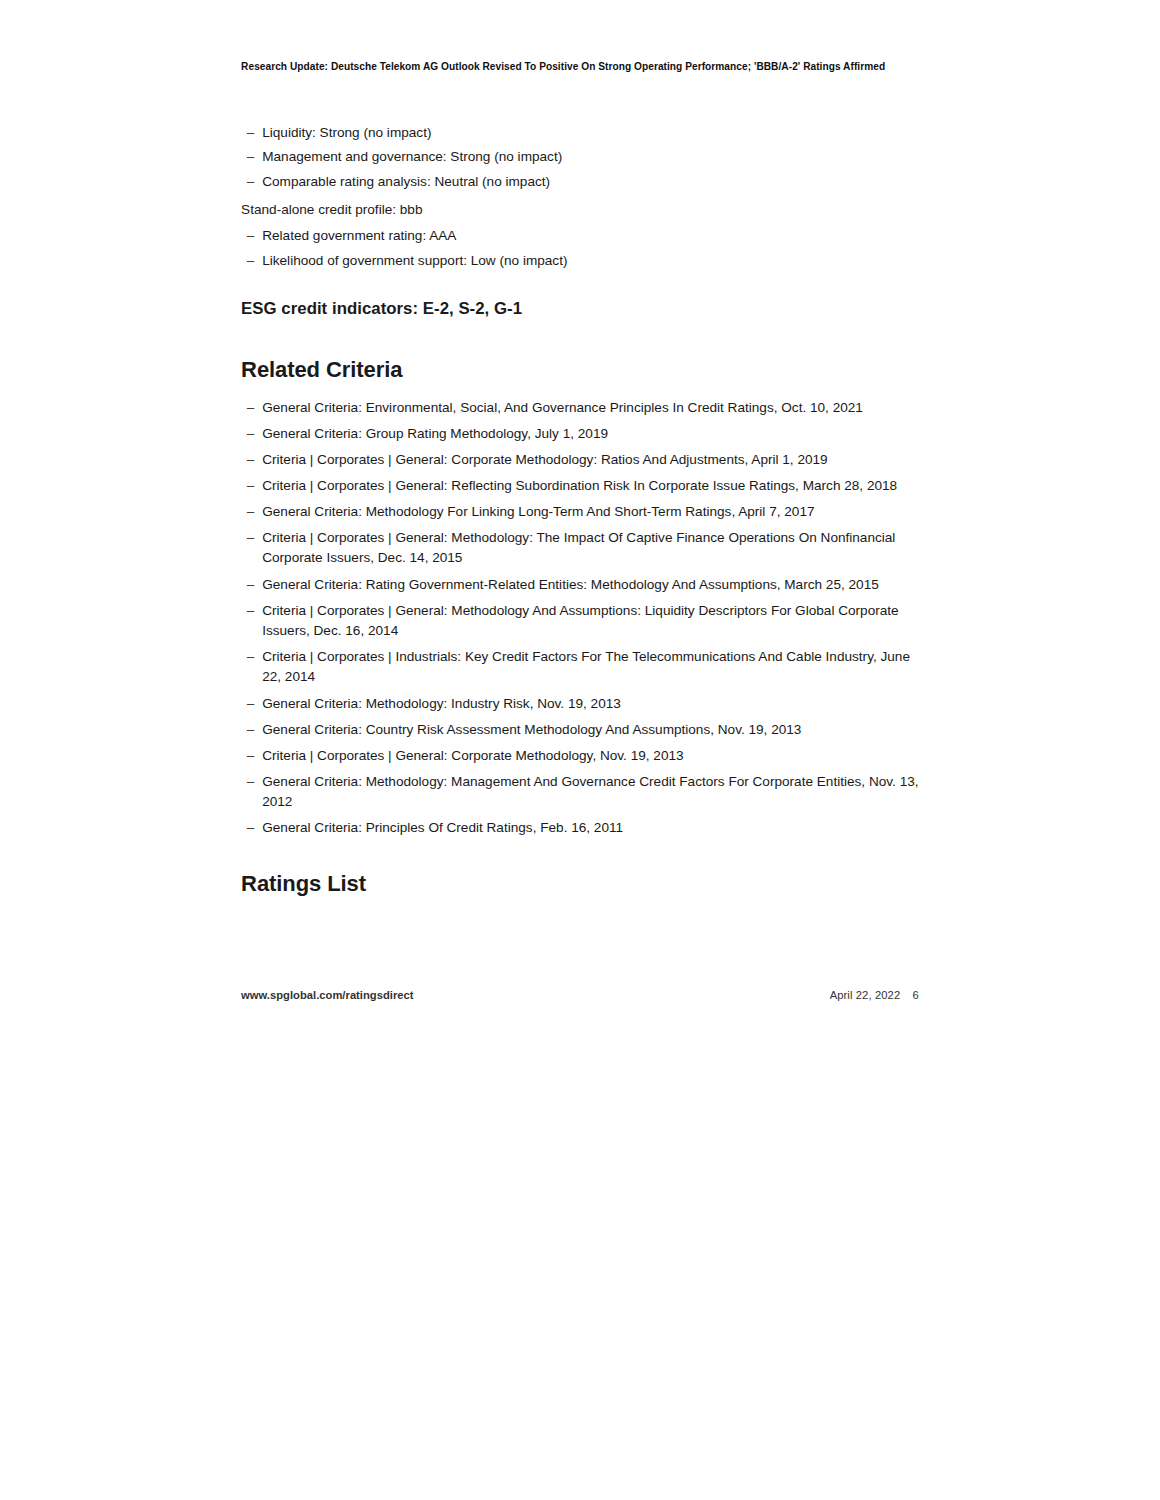Research Update: Deutsche Telekom AG Outlook Revised To Positive On Strong Operating Performance; 'BBB/A-2' Ratings Affirmed
Liquidity: Strong (no impact)
Management and governance: Strong (no impact)
Comparable rating analysis: Neutral (no impact)
Stand-alone credit profile: bbb
Related government rating: AAA
Likelihood of government support: Low (no impact)
ESG credit indicators: E-2, S-2, G-1
Related Criteria
General Criteria: Environmental, Social, And Governance Principles In Credit Ratings, Oct. 10, 2021
General Criteria: Group Rating Methodology, July 1, 2019
Criteria | Corporates | General: Corporate Methodology: Ratios And Adjustments, April 1, 2019
Criteria | Corporates | General: Reflecting Subordination Risk In Corporate Issue Ratings, March 28, 2018
General Criteria: Methodology For Linking Long-Term And Short-Term Ratings, April 7, 2017
Criteria | Corporates | General: Methodology: The Impact Of Captive Finance Operations On Nonfinancial Corporate Issuers, Dec. 14, 2015
General Criteria: Rating Government-Related Entities: Methodology And Assumptions, March 25, 2015
Criteria | Corporates | General: Methodology And Assumptions: Liquidity Descriptors For Global Corporate Issuers, Dec. 16, 2014
Criteria | Corporates | Industrials: Key Credit Factors For The Telecommunications And Cable Industry, June 22, 2014
General Criteria: Methodology: Industry Risk, Nov. 19, 2013
General Criteria: Country Risk Assessment Methodology And Assumptions, Nov. 19, 2013
Criteria | Corporates | General: Corporate Methodology, Nov. 19, 2013
General Criteria: Methodology: Management And Governance Credit Factors For Corporate Entities, Nov. 13, 2012
General Criteria: Principles Of Credit Ratings, Feb. 16, 2011
Ratings List
www.spglobal.com/ratingsdirect
April 22, 20226